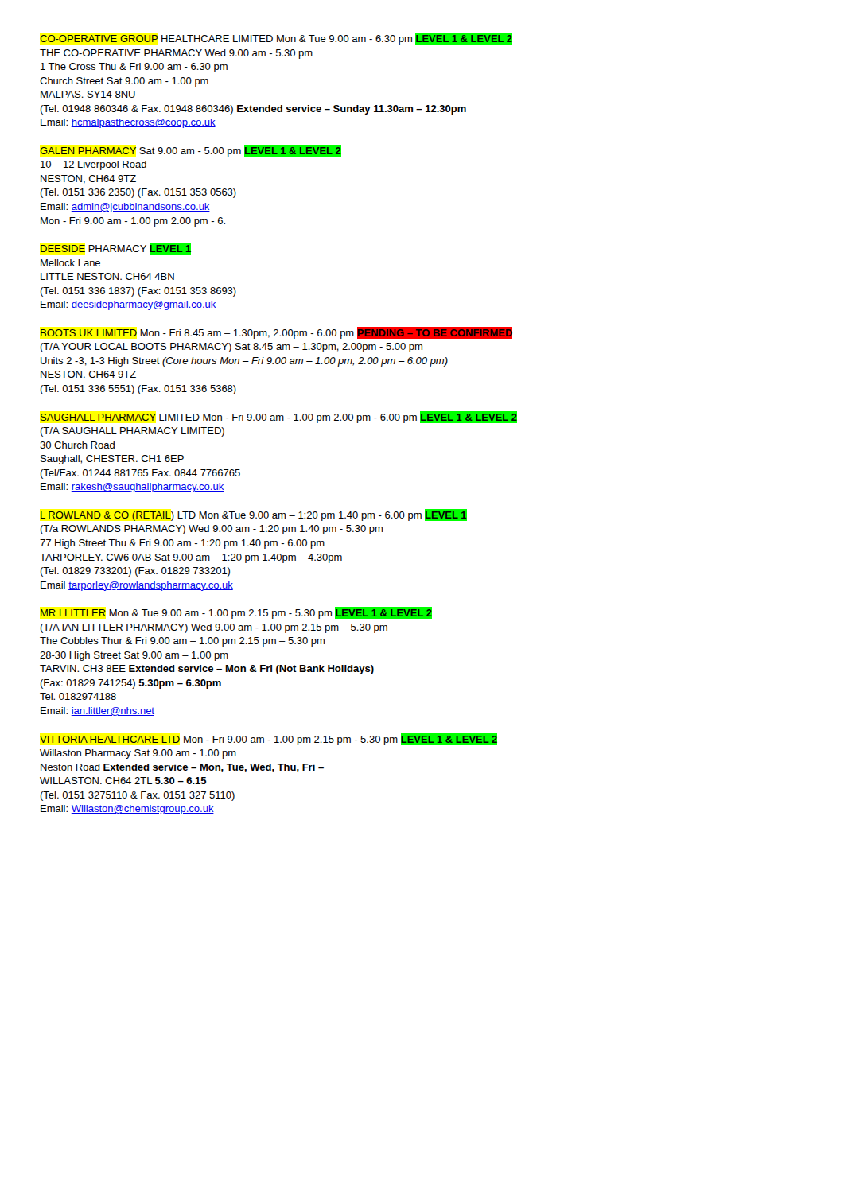CO-OPERATIVE GROUP HEALTHCARE LIMITED Mon & Tue 9.00 am - 6.30 pm LEVEL 1 & LEVEL 2
THE CO-OPERATIVE PHARMACY Wed 9.00 am - 5.30 pm
1 The Cross Thu & Fri 9.00 am - 6.30 pm
Church Street Sat 9.00 am - 1.00 pm
MALPAS. SY14 8NU
(Tel. 01948 860346 & Fax. 01948 860346) Extended service – Sunday 11.30am – 12.30pm
Email: hcmalpasthecross@coop.co.uk
GALEN PHARMACY Sat 9.00 am - 5.00 pm LEVEL 1 & LEVEL 2
10 – 12 Liverpool Road
NESTON, CH64 9TZ
(Tel. 0151 336 2350) (Fax. 0151 353 0563)
Email: admin@jcubbinandsons.co.uk
Mon - Fri 9.00 am - 1.00 pm 2.00 pm - 6.
DEESIDE PHARMACY LEVEL 1
Mellock Lane
LITTLE NESTON. CH64 4BN
(Tel. 0151 336 1837) (Fax: 0151 353 8693)
Email: deesidepharmacy@gmail.co.uk
BOOTS UK LIMITED Mon - Fri 8.45 am – 1.30pm, 2.00pm - 6.00 pm PENDING – TO BE CONFIRMED
(T/A YOUR LOCAL BOOTS PHARMACY) Sat 8.45 am – 1.30pm, 2.00pm - 5.00 pm
Units 2 -3, 1-3 High Street (Core hours Mon – Fri 9.00 am – 1.00 pm, 2.00 pm – 6.00 pm)
NESTON. CH64 9TZ
(Tel. 0151 336 5551) (Fax. 0151 336 5368)
SAUGHALL PHARMACY LIMITED Mon - Fri 9.00 am - 1.00 pm 2.00 pm - 6.00 pm LEVEL 1 & LEVEL 2
(T/A SAUGHALL PHARMACY LIMITED)
30 Church Road
Saughall, CHESTER. CH1 6EP
(Tel/Fax. 01244 881765 Fax. 0844 7766765
Email: rakesh@saughallpharmacy.co.uk
L ROWLAND & CO (RETAIL) LTD Mon &Tue 9.00 am – 1:20 pm 1.40 pm - 6.00 pm LEVEL 1
(T/a ROWLANDS PHARMACY) Wed 9.00 am - 1:20 pm 1.40 pm - 5.30 pm
77 High Street Thu & Fri 9.00 am - 1:20 pm 1.40 pm - 6.00 pm
TARPORLEY. CW6 0AB Sat 9.00 am – 1:20 pm 1.40pm – 4.30pm
(Tel. 01829 733201) (Fax. 01829 733201)
Email tarporley@rowlandspharmacy.co.uk
MR I LITTLER Mon & Tue 9.00 am - 1.00 pm 2.15 pm - 5.30 pm LEVEL 1 & LEVEL 2
(T/A IAN LITTLER PHARMACY) Wed 9.00 am - 1.00 pm 2.15 pm – 5.30 pm
The Cobbles Thur & Fri 9.00 am – 1.00 pm 2.15 pm – 5.30 pm
28-30 High Street Sat 9.00 am – 1.00 pm
TARVIN. CH3 8EE Extended service – Mon & Fri (Not Bank Holidays)
(Fax: 01829 741254) 5.30pm – 6.30pm
Tel. 0182974188
Email: ian.littler@nhs.net
VITTORIA HEALTHCARE LTD Mon - Fri 9.00 am - 1.00 pm 2.15 pm - 5.30 pm LEVEL 1 & LEVEL 2
Willaston Pharmacy Sat 9.00 am - 1.00 pm
Neston Road Extended service – Mon, Tue, Wed, Thu, Fri –
WILLASTON. CH64 2TL 5.30 – 6.15
(Tel. 0151 3275110 & Fax. 0151 327 5110)
Email: Willaston@chemistgroup.co.uk